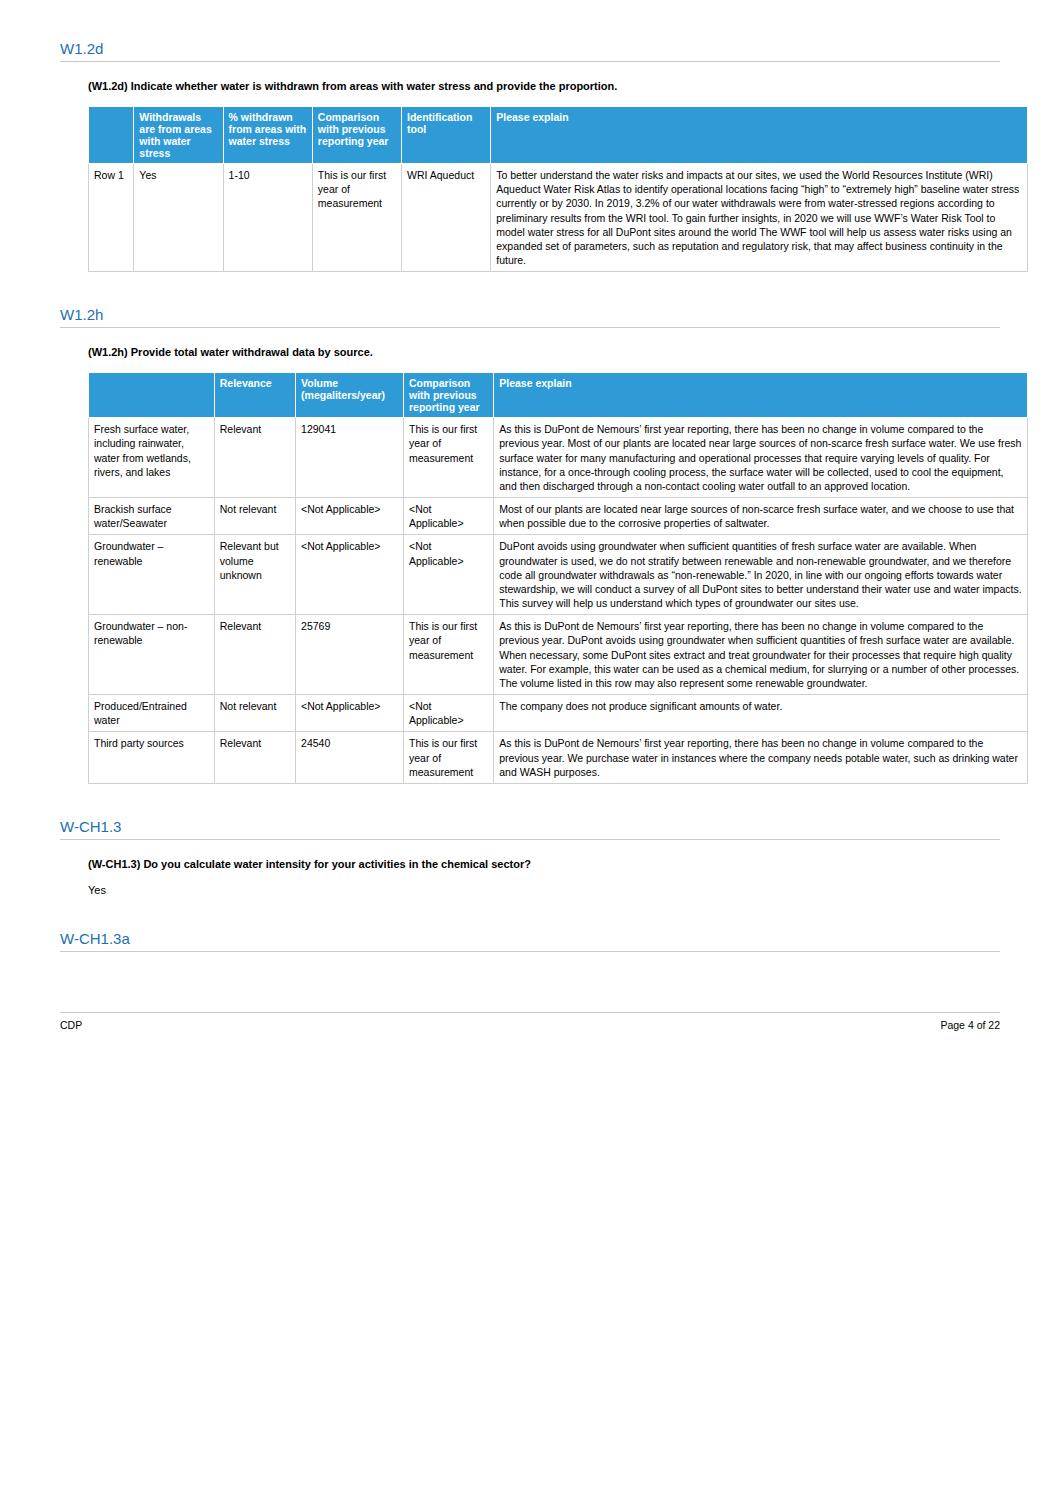W1.2d
(W1.2d) Indicate whether water is withdrawn from areas with water stress and provide the proportion.
| | Withdrawals are from areas with water stress | % withdrawn from areas with water stress | Comparison with previous reporting year | Identification tool | Please explain |
| --- | --- | --- | --- | --- | --- |
| Row 1 | Yes | 1-10 | This is our first year of measurement | WRI Aqueduct | To better understand the water risks and impacts at our sites, we used the World Resources Institute (WRI) Aqueduct Water Risk Atlas to identify operational locations facing “high” to “extremely high” baseline water stress currently or by 2030. In 2019, 3.2% of our water withdrawals were from water-stressed regions according to preliminary results from the WRI tool. To gain further insights, in 2020 we will use WWF’s Water Risk Tool to model water stress for all DuPont sites around the world The WWF tool will help us assess water risks using an expanded set of parameters, such as reputation and regulatory risk, that may affect business continuity in the future. |
W1.2h
(W1.2h) Provide total water withdrawal data by source.
| | Relevance | Volume (megaliters/year) | Comparison with previous reporting year | Please explain |
| --- | --- | --- | --- | --- |
| Fresh surface water, including rainwater, water from wetlands, rivers, and lakes | Relevant | 129041 | This is our first year of measurement | As this is DuPont de Nemours’ first year reporting, there has been no change in volume compared to the previous year. Most of our plants are located near large sources of non-scarce fresh surface water. We use fresh surface water for many manufacturing and operational processes that require varying levels of quality. For instance, for a once-through cooling process, the surface water will be collected, used to cool the equipment, and then discharged through a non-contact cooling water outfall to an approved location. |
| Brackish surface water/Seawater | Not relevant | <Not Applicable> | <Not Applicable> | Most of our plants are located near large sources of non-scarce fresh surface water, and we choose to use that when possible due to the corrosive properties of saltwater. |
| Groundwater – renewable | Relevant but volume unknown | <Not Applicable> | <Not Applicable> | DuPont avoids using groundwater when sufficient quantities of fresh surface water are available. When groundwater is used, we do not stratify between renewable and non-renewable groundwater, and we therefore code all groundwater withdrawals as “non-renewable.” In 2020, in line with our ongoing efforts towards water stewardship, we will conduct a survey of all DuPont sites to better understand their water use and water impacts. This survey will help us understand which types of groundwater our sites use. |
| Groundwater – non-renewable | Relevant | 25769 | This is our first year of measurement | As this is DuPont de Nemours’ first year reporting, there has been no change in volume compared to the previous year. DuPont avoids using groundwater when sufficient quantities of fresh surface water are available. When necessary, some DuPont sites extract and treat groundwater for their processes that require high quality water. For example, this water can be used as a chemical medium, for slurrying or a number of other processes. The volume listed in this row may also represent some renewable groundwater. |
| Produced/Entrained water | Not relevant | <Not Applicable> | <Not Applicable> | The company does not produce significant amounts of water. |
| Third party sources | Relevant | 24540 | This is our first year of measurement | As this is DuPont de Nemours’ first year reporting, there has been no change in volume compared to the previous year. We purchase water in instances where the company needs potable water, such as drinking water and WASH purposes. |
W-CH1.3
(W-CH1.3) Do you calculate water intensity for your activities in the chemical sector?
Yes
W-CH1.3a
CDP
Page 4 of 22